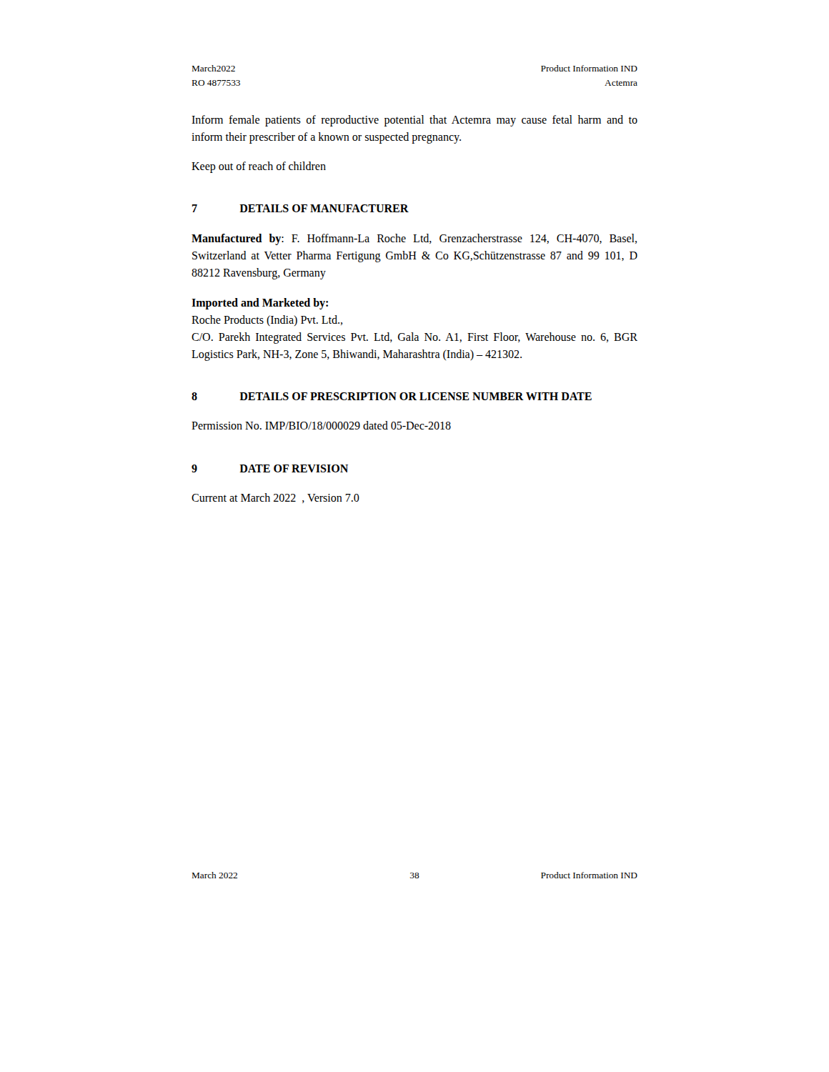March2022 Product Information IND
RO 4877533 Actemra
Inform female patients of reproductive potential that Actemra may cause fetal harm and to inform their prescriber of a known or suspected pregnancy.
Keep out of reach of children
7 DETAILS OF MANUFACTURER
Manufactured by: F. Hoffmann-La Roche Ltd, Grenzacherstrasse 124, CH-4070, Basel, Switzerland at Vetter Pharma Fertigung GmbH & Co KG,Schützenstrasse 87 and 99 101, D 88212 Ravensburg, Germany
Imported and Marketed by:
Roche Products (India) Pvt. Ltd.,
C/O. Parekh Integrated Services Pvt. Ltd, Gala No. A1, First Floor, Warehouse no. 6, BGR Logistics Park, NH-3, Zone 5, Bhiwandi, Maharashtra (India) – 421302.
8 DETAILS OF PRESCRIPTION OR LICENSE NUMBER WITH DATE
Permission No. IMP/BIO/18/000029 dated 05-Dec-2018
9 DATE OF REVISION
Current at March 2022 , Version 7.0
March 2022 38 Product Information IND